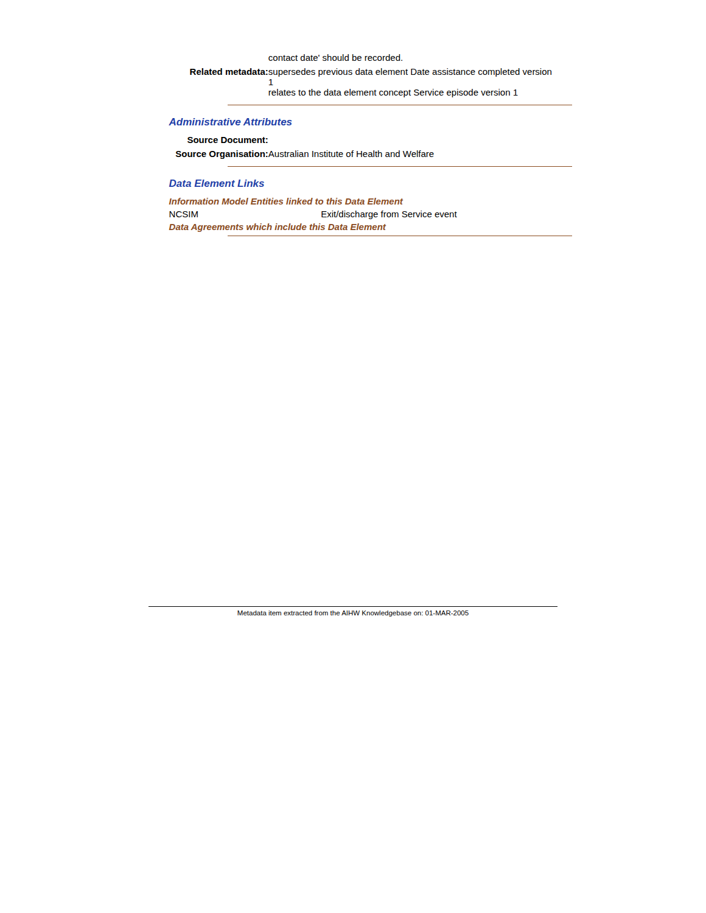| | contact date' should be recorded. |
| Related metadata: | supersedes previous data element Date assistance completed version 1 relates to the data element concept Service episode version 1 |
Administrative Attributes
| Source Document: | |
| Source Organisation: | Australian Institute of Health and Welfare |
Data Element Links
Information Model Entities linked to this Data Element
NCSIM
Exit/discharge from Service event
Data Agreements which include this Data Element
Metadata item extracted from the AIHW Knowledgebase on: 01-MAR-2005